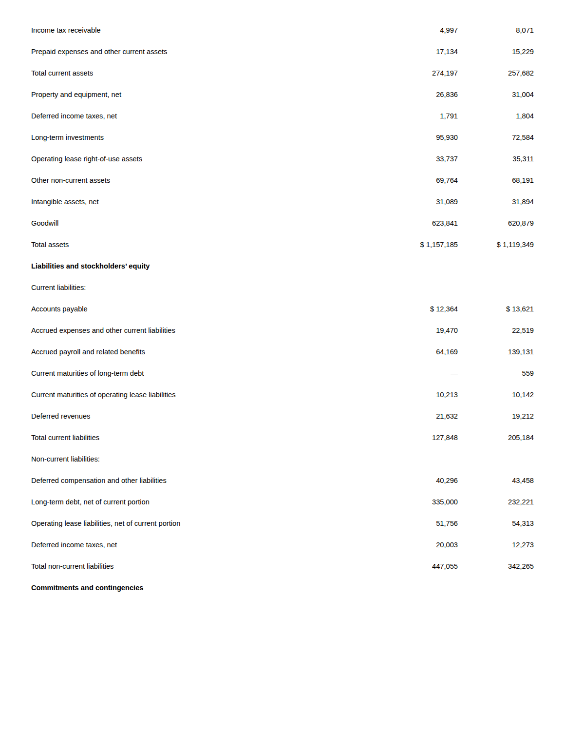| Income tax receivable | 4,997 | 8,071 |
| Prepaid expenses and other current assets | 17,134 | 15,229 |
| Total current assets | 274,197 | 257,682 |
| Property and equipment, net | 26,836 | 31,004 |
| Deferred income taxes, net | 1,791 | 1,804 |
| Long-term investments | 95,930 | 72,584 |
| Operating lease right-of-use assets | 33,737 | 35,311 |
| Other non-current assets | 69,764 | 68,191 |
| Intangible assets, net | 31,089 | 31,894 |
| Goodwill | 623,841 | 620,879 |
| Total assets | $ 1,157,185 | $ 1,119,349 |
| Liabilities and stockholders’ equity | | |
| Current liabilities: | | |
| Accounts payable | $ 12,364 | $ 13,621 |
| Accrued expenses and other current liabilities | 19,470 | 22,519 |
| Accrued payroll and related benefits | 64,169 | 139,131 |
| Current maturities of long-term debt | — | 559 |
| Current maturities of operating lease liabilities | 10,213 | 10,142 |
| Deferred revenues | 21,632 | 19,212 |
| Total current liabilities | 127,848 | 205,184 |
| Non-current liabilities: | | |
| Deferred compensation and other liabilities | 40,296 | 43,458 |
| Long-term debt, net of current portion | 335,000 | 232,221 |
| Operating lease liabilities, net of current portion | 51,756 | 54,313 |
| Deferred income taxes, net | 20,003 | 12,273 |
| Total non-current liabilities | 447,055 | 342,265 |
| Commitments and contingencies | | |